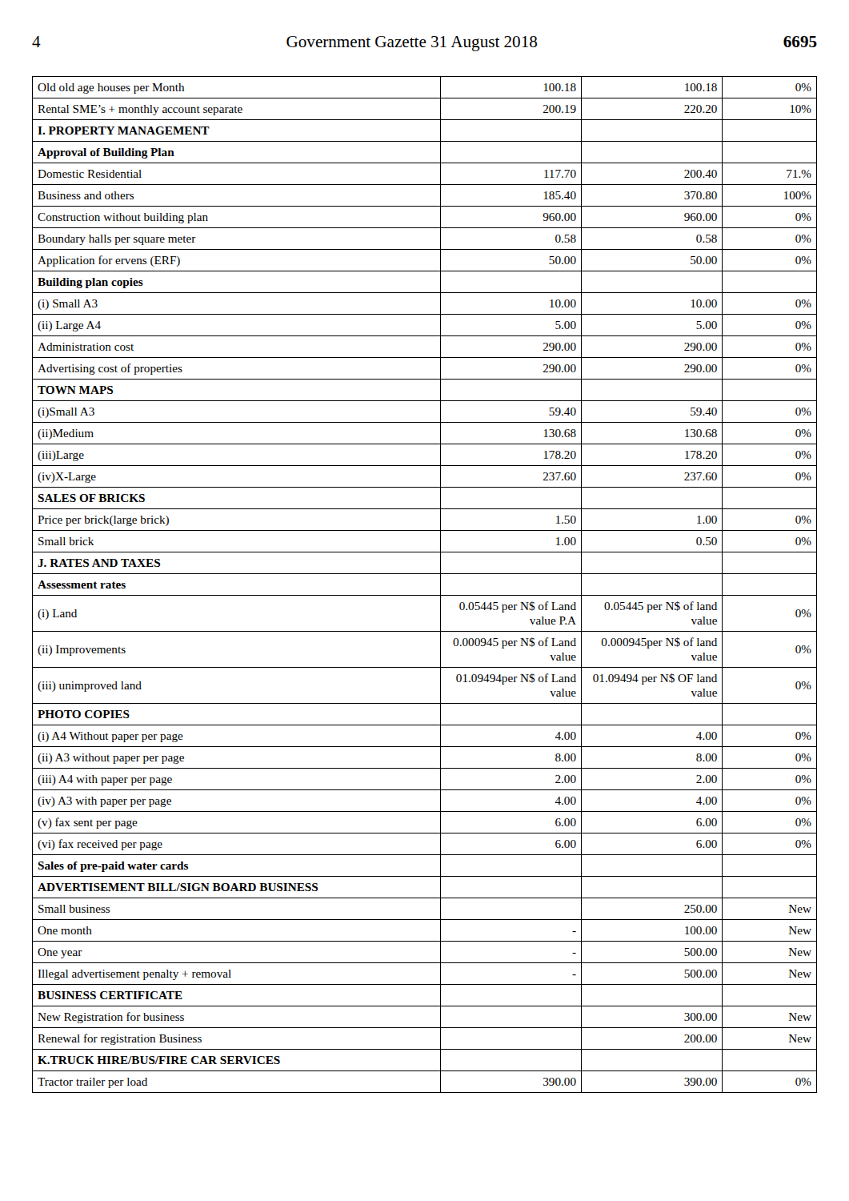4 Government Gazette 31 August 2018 6695
| Old old age houses per Month | 100.18 | 100.18 | 0% |
| Rental SME’s + monthly account separate | 200.19 | 220.20 | 10% |
| I. PROPERTY MANAGEMENT | | | |
| Approval of Building Plan | | | |
| Domestic Residential | 117.70 | 200.40 | 71.% |
| Business and others | 185.40 | 370.80 | 100% |
| Construction without building plan | 960.00 | 960.00 | 0% |
| Boundary halls per square meter | 0.58 | 0.58 | 0% |
| Application for ervens (ERF) | 50.00 | 50.00 | 0% |
| Building plan copies | | | |
| (i) Small A3 | 10.00 | 10.00 | 0% |
| (ii) Large A4 | 5.00 | 5.00 | 0% |
| Administration cost | 290.00 | 290.00 | 0% |
| Advertising cost of properties | 290.00 | 290.00 | 0% |
| TOWN MAPS | | | |
| (i)Small A3 | 59.40 | 59.40 | 0% |
| (ii)Medium | 130.68 | 130.68 | 0% |
| (iii)Large | 178.20 | 178.20 | 0% |
| (iv)X-Large | 237.60 | 237.60 | 0% |
| SALES OF BRICKS | | | |
| Price per brick(large brick) | 1.50 | 1.00 | 0% |
| Small brick | 1.00 | 0.50 | 0% |
| J. RATES AND TAXES | | | |
| Assessment rates | | | |
| (i) Land | 0.05445 per N$ of Land value P.A | 0.05445 per N$ of land value | 0% |
| (ii) Improvements | 0.000945 per N$ of Land value | 0.000945per N$ of land value | 0% |
| (iii) unimproved land | 01.09494per N$ of Land value | 01.09494 per N$ OF land value | 0% |
| PHOTO COPIES | | | |
| (i) A4 Without paper per page | 4.00 | 4.00 | 0% |
| (ii) A3 without paper per page | 8.00 | 8.00 | 0% |
| (iii) A4 with paper per page | 2.00 | 2.00 | 0% |
| (iv) A3 with paper per page | 4.00 | 4.00 | 0% |
| (v) fax sent per page | 6.00 | 6.00 | 0% |
| (vi) fax received per page | 6.00 | 6.00 | 0% |
| Sales of pre-paid water cards | | | |
| ADVERTISEMENT BILL/SIGN BOARD BUSINESS | | | |
| Small business | | 250.00 | New |
| One month | - | 100.00 | New |
| One year | - | 500.00 | New |
| Illegal advertisement penalty + removal | - | 500.00 | New |
| BUSINESS CERTIFICATE | | | |
| New Registration for business | | 300.00 | New |
| Renewal for registration Business | | 200.00 | New |
| K.TRUCK HIRE/BUS/FIRE CAR SERVICES | | | |
| Tractor trailer per load | 390.00 | 390.00 | 0% |